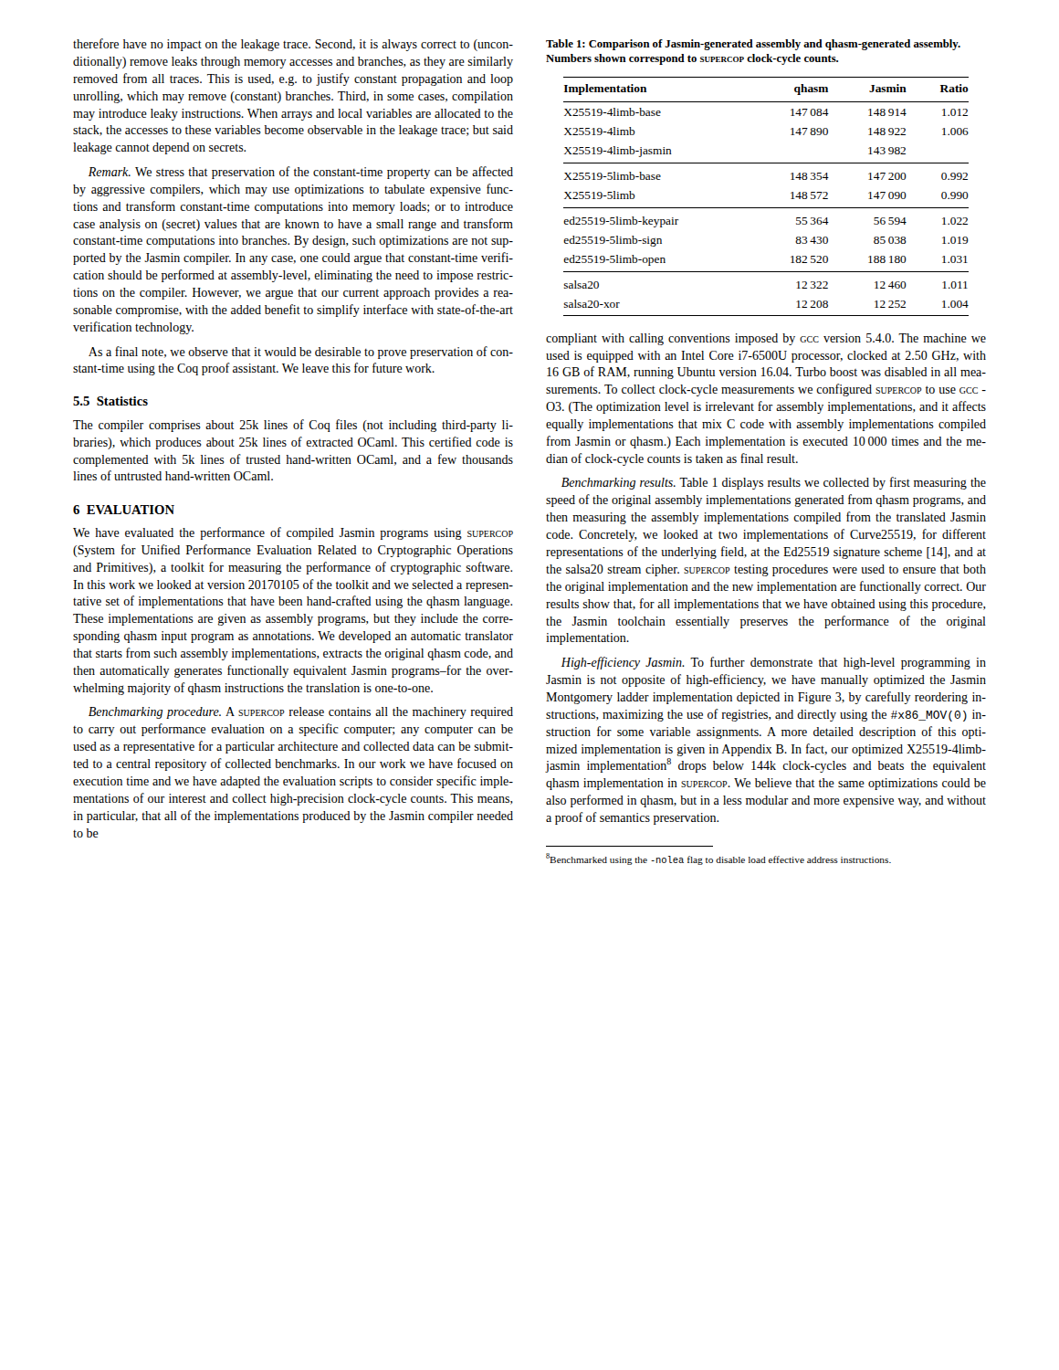therefore have no impact on the leakage trace. Second, it is always correct to (unconditionally) remove leaks through memory accesses and branches, as they are similarly removed from all traces. This is used, e.g. to justify constant propagation and loop unrolling, which may remove (constant) branches. Third, in some cases, compilation may introduce leaky instructions. When arrays and local variables are allocated to the stack, the accesses to these variables become observable in the leakage trace; but said leakage cannot depend on secrets.
Remark. We stress that preservation of the constant-time property can be affected by aggressive compilers, which may use optimizations to tabulate expensive functions and transform constant-time computations into memory loads; or to introduce case analysis on (secret) values that are known to have a small range and transform constant-time computations into branches. By design, such optimizations are not supported by the Jasmin compiler. In any case, one could argue that constant-time verification should be performed at assembly-level, eliminating the need to impose restrictions on the compiler. However, we argue that our current approach provides a reasonable compromise, with the added benefit to simplify interface with state-of-the-art verification technology.
As a final note, we observe that it would be desirable to prove preservation of constant-time using the Coq proof assistant. We leave this for future work.
5.5 Statistics
The compiler comprises about 25k lines of Coq files (not including third-party libraries), which produces about 25k lines of extracted OCaml. This certified code is complemented with 5k lines of trusted hand-written OCaml, and a few thousands lines of untrusted hand-written OCaml.
6 EVALUATION
We have evaluated the performance of compiled Jasmin programs using supercop (System for Unified Performance Evaluation Related to Cryptographic Operations and Primitives), a toolkit for measuring the performance of cryptographic software. In this work we looked at version 20170105 of the toolkit and we selected a representative set of implementations that have been hand-crafted using the qhasm language. These implementations are given as assembly programs, but they include the corresponding qhasm input program as annotations. We developed an automatic translator that starts from such assembly implementations, extracts the original qhasm code, and then automatically generates functionally equivalent Jasmin programs–for the overwhelming majority of qhasm instructions the translation is one-to-one.
Benchmarking procedure. A supercop release contains all the machinery required to carry out performance evaluation on a specific computer; any computer can be used as a representative for a particular architecture and collected data can be submitted to a central repository of collected benchmarks. In our work we have focused on execution time and we have adapted the evaluation scripts to consider specific implementations of our interest and collect high-precision clock-cycle counts. This means, in particular, that all of the implementations produced by the Jasmin compiler needed to be
Table 1: Comparison of Jasmin-generated assembly and qhasm-generated assembly. Numbers shown correspond to supercop clock-cycle counts.
| Implementation | qhasm | Jasmin | Ratio |
| --- | --- | --- | --- |
| X25519-4limb-base | 147 084 | 148 914 | 1.012 |
| X25519-4limb | 147 890 | 148 922 | 1.006 |
| X25519-4limb-jasmin | | 143 982 | |
| X25519-5limb-base | 148 354 | 147 200 | 0.992 |
| X25519-5limb | 148 572 | 147 090 | 0.990 |
| ed25519-5limb-keypair | 55 364 | 56 594 | 1.022 |
| ed25519-5limb-sign | 83 430 | 85 038 | 1.019 |
| ed25519-5limb-open | 182 520 | 188 180 | 1.031 |
| salsa20 | 12 322 | 12 460 | 1.011 |
| salsa20-xor | 12 208 | 12 252 | 1.004 |
compliant with calling conventions imposed by gcc version 5.4.0. The machine we used is equipped with an Intel Core i7-6500U processor, clocked at 2.50 GHz, with 16 GB of RAM, running Ubuntu version 16.04. Turbo boost was disabled in all measurements. To collect clock-cycle measurements we configured supercop to use gcc -O3. (The optimization level is irrelevant for assembly implementations, and it affects equally implementations that mix C code with assembly implementations compiled from Jasmin or qhasm.) Each implementation is executed 10 000 times and the median of clock-cycle counts is taken as final result.
Benchmarking results. Table 1 displays results we collected by first measuring the speed of the original assembly implementations generated from qhasm programs, and then measuring the assembly implementations compiled from the translated Jasmin code. Concretely, we looked at two implementations of Curve25519, for different representations of the underlying field, at the Ed25519 signature scheme [14], and at the salsa20 stream cipher. supercop testing procedures were used to ensure that both the original implementation and the new implementation are functionally correct. Our results show that, for all implementations that we have obtained using this procedure, the Jasmin toolchain essentially preserves the performance of the original implementation.
High-efficiency Jasmin. To further demonstrate that high-level programming in Jasmin is not opposite of high-efficiency, we have manually optimized the Jasmin Montgomery ladder implementation depicted in Figure 3, by carefully reordering instructions, maximizing the use of registries, and directly using the #x86_MOV(0) instruction for some variable assignments. A more detailed description of this optimized implementation is given in Appendix B. In fact, our optimized X25519-4limb-jasmin implementation8 drops below 144k clock-cycles and beats the equivalent qhasm implementation in supercop. We believe that the same optimizations could be also performed in qhasm, but in a less modular and more expensive way, and without a proof of semantics preservation.
8Benchmarked using the -nolea flag to disable load effective address instructions.